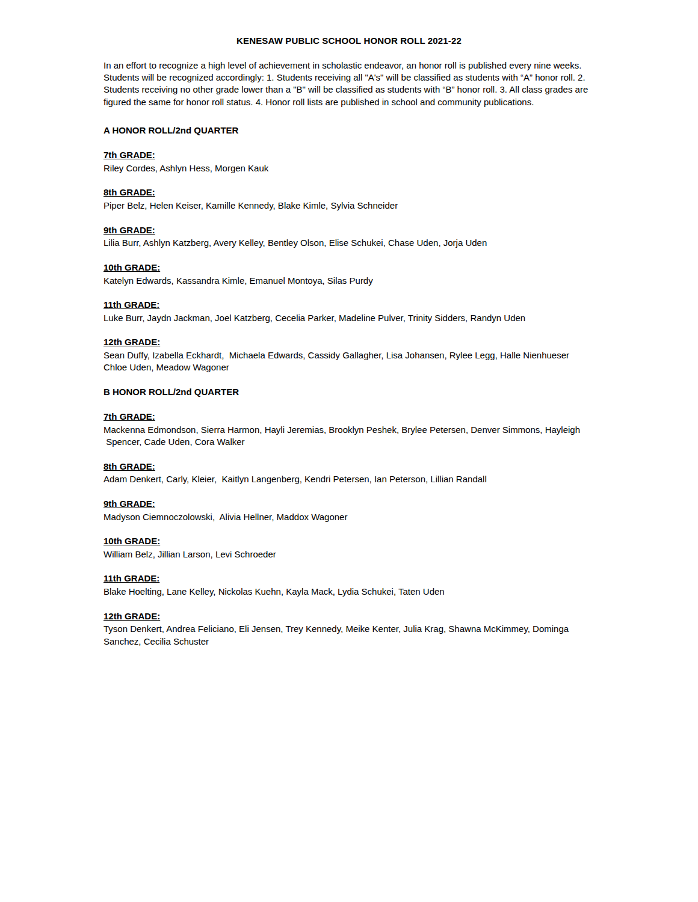KENESAW PUBLIC SCHOOL HONOR ROLL 2021-22
In an effort to recognize a high level of achievement in scholastic endeavor, an honor roll is published every nine weeks. Students will be recognized accordingly: 1. Students receiving all "A's" will be classified as students with “A” honor roll. 2. Students receiving no other grade lower than a "B" will be classified as students with “B” honor roll. 3. All class grades are figured the same for honor roll status. 4. Honor roll lists are published in school and community publications.
A HONOR ROLL/2nd QUARTER
7th GRADE:
Riley Cordes, Ashlyn Hess, Morgen Kauk
8th GRADE:
Piper Belz, Helen Keiser, Kamille Kennedy, Blake Kimle, Sylvia Schneider
9th GRADE:
Lilia Burr, Ashlyn Katzberg, Avery Kelley, Bentley Olson, Elise Schukei, Chase Uden, Jorja Uden
10th GRADE:
Katelyn Edwards, Kassandra Kimle, Emanuel Montoya, Silas Purdy
11th GRADE:
Luke Burr, Jaydn Jackman, Joel Katzberg, Cecelia Parker, Madeline Pulver, Trinity Sidders, Randyn Uden
12th GRADE:
Sean Duffy, Izabella Eckhardt, Michaela Edwards, Cassidy Gallagher, Lisa Johansen, Rylee Legg, Halle Nienhueser
Chloe Uden, Meadow Wagoner
B HONOR ROLL/2nd QUARTER
7th GRADE:
Mackenna Edmondson, Sierra Harmon, Hayli Jeremias, Brooklyn Peshek, Brylee Petersen, Denver Simmons, Hayleigh
Spencer, Cade Uden, Cora Walker
8th GRADE:
Adam Denkert, Carly, Kleier, Kaitlyn Langenberg, Kendri Petersen, Ian Peterson, Lillian Randall
9th GRADE:
Madyson Ciemnoczolowski, Alivia Hellner, Maddox Wagoner
10th GRADE:
William Belz, Jillian Larson, Levi Schroeder
11th GRADE:
Blake Hoelting, Lane Kelley, Nickolas Kuehn, Kayla Mack, Lydia Schukei, Taten Uden
12th GRADE:
Tyson Denkert, Andrea Feliciano, Eli Jensen, Trey Kennedy, Meike Kenter, Julia Krag, Shawna McKimmey, Dominga Sanchez, Cecilia Schuster